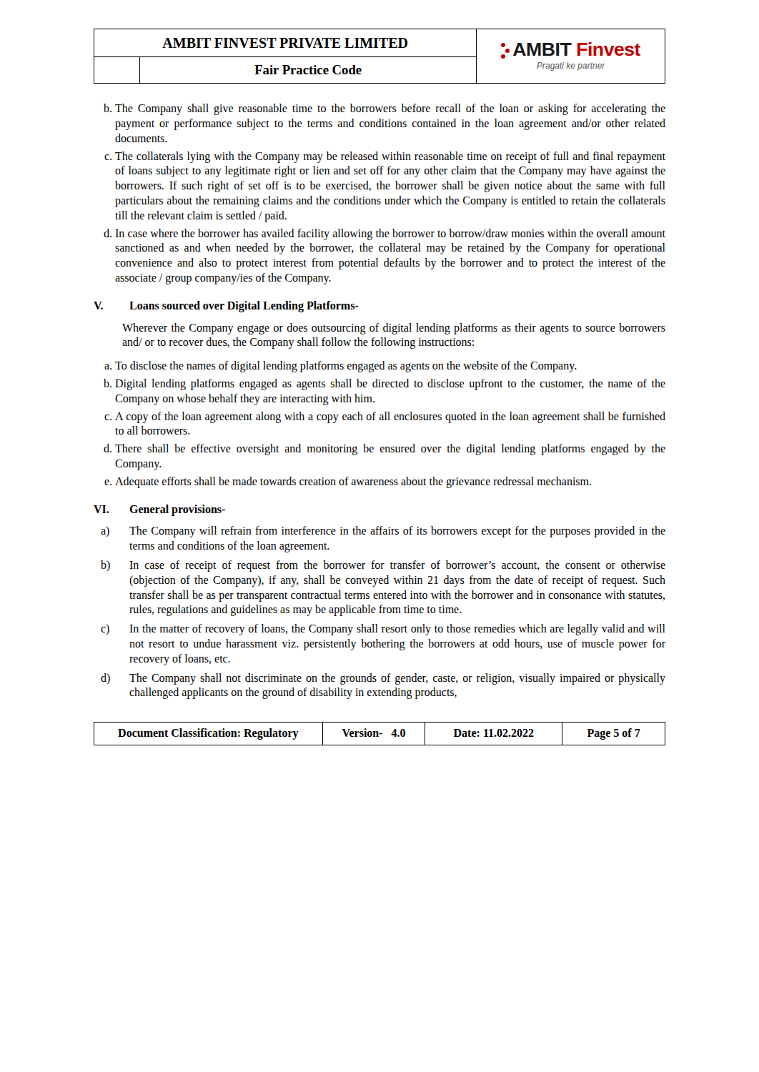| AMBIT FINVEST PRIVATE LIMITED | AMBIT Finvest Pragati ke partner |
| | Fair Practice Code |
The Company shall give reasonable time to the borrowers before recall of the loan or asking for accelerating the payment or performance subject to the terms and conditions contained in the loan agreement and/or other related documents.
The collaterals lying with the Company may be released within reasonable time on receipt of full and final repayment of loans subject to any legitimate right or lien and set off for any other claim that the Company may have against the borrowers. If such right of set off is to be exercised, the borrower shall be given notice about the same with full particulars about the remaining claims and the conditions under which the Company is entitled to retain the collaterals till the relevant claim is settled / paid.
In case where the borrower has availed facility allowing the borrower to borrow/draw monies within the overall amount sanctioned as and when needed by the borrower, the collateral may be retained by the Company for operational convenience and also to protect interest from potential defaults by the borrower and to protect the interest of the associate / group company/ies of the Company.
V. Loans sourced over Digital Lending Platforms-
Wherever the Company engage or does outsourcing of digital lending platforms as their agents to source borrowers and/ or to recover dues, the Company shall follow the following instructions:
To disclose the names of digital lending platforms engaged as agents on the website of the Company.
Digital lending platforms engaged as agents shall be directed to disclose upfront to the customer, the name of the Company on whose behalf they are interacting with him.
A copy of the loan agreement along with a copy each of all enclosures quoted in the loan agreement shall be furnished to all borrowers.
There shall be effective oversight and monitoring be ensured over the digital lending platforms engaged by the Company.
Adequate efforts shall be made towards creation of awareness about the grievance redressal mechanism.
VI. General provisions-
a) The Company will refrain from interference in the affairs of its borrowers except for the purposes provided in the terms and conditions of the loan agreement.
b) In case of receipt of request from the borrower for transfer of borrower’s account, the consent or otherwise (objection of the Company), if any, shall be conveyed within 21 days from the date of receipt of request. Such transfer shall be as per transparent contractual terms entered into with the borrower and in consonance with statutes, rules, regulations and guidelines as may be applicable from time to time.
c) In the matter of recovery of loans, the Company shall resort only to those remedies which are legally valid and will not resort to undue harassment viz. persistently bothering the borrowers at odd hours, use of muscle power for recovery of loans, etc.
d) The Company shall not discriminate on the grounds of gender, caste, or religion, visually impaired or physically challenged applicants on the ground of disability in extending products,
| Document Classification: Regulatory | Version- 4.0 | Date: 11.02.2022 | Page 5 of 7 |